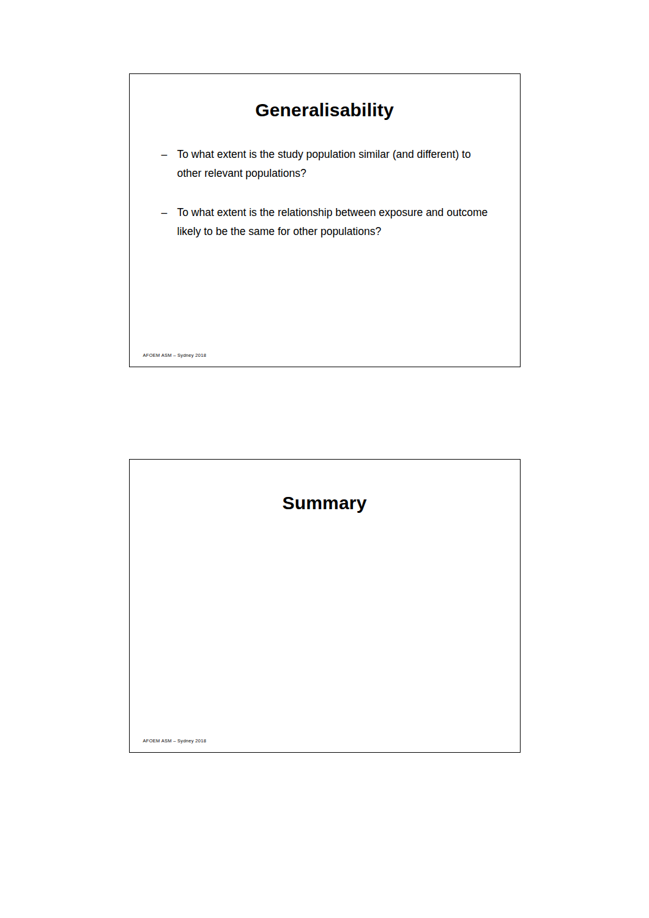Generalisability
To what extent is the study population similar (and different) to other relevant populations?
To what extent is the relationship between exposure and outcome likely to be the same for other populations?
AFOEM ASM – Sydney 2018
Summary
AFOEM ASM – Sydney 2018